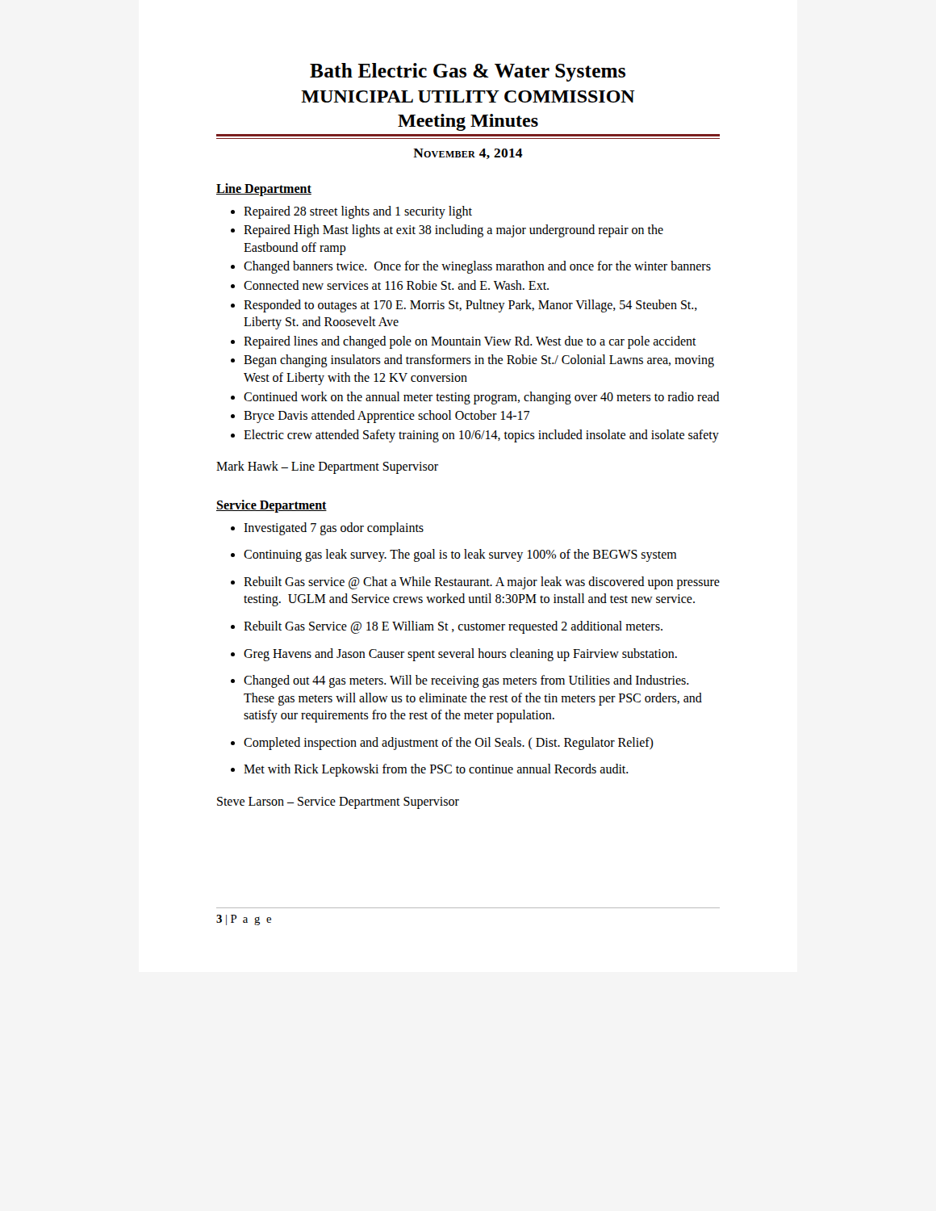Bath Electric Gas & Water Systems
MUNICIPAL UTILITY COMMISSION
Meeting Minutes
November 4, 2014
Line Department
Repaired 28 street lights and 1 security light
Repaired High Mast lights at exit 38 including a major underground repair on the Eastbound off ramp
Changed banners twice. Once for the wineglass marathon and once for the winter banners
Connected new services at 116 Robie St. and E. Wash. Ext.
Responded to outages at 170 E. Morris St, Pultney Park, Manor Village, 54 Steuben St., Liberty St. and Roosevelt Ave
Repaired lines and changed pole on Mountain View Rd. West due to a car pole accident
Began changing insulators and transformers in the Robie St./ Colonial Lawns area, moving West of Liberty with the 12 KV conversion
Continued work on the annual meter testing program, changing over 40 meters to radio read
Bryce Davis attended Apprentice school October 14-17
Electric crew attended Safety training on 10/6/14, topics included insolate and isolate safety
Mark Hawk – Line Department Supervisor
Service Department
Investigated 7 gas odor complaints
Continuing gas leak survey. The goal is to leak survey 100% of the BEGWS system
Rebuilt Gas service @ Chat a While Restaurant. A major leak was discovered upon pressure testing. UGLM and Service crews worked until 8:30PM to install and test new service.
Rebuilt Gas Service @ 18 E William St , customer requested 2 additional meters.
Greg Havens and Jason Causer spent several hours cleaning up Fairview substation.
Changed out 44 gas meters. Will be receiving gas meters from Utilities and Industries. These gas meters will allow us to eliminate the rest of the tin meters per PSC orders, and satisfy our requirements fro the rest of the meter population.
Completed inspection and adjustment of the Oil Seals. ( Dist. Regulator Relief)
Met with Rick Lepkowski from the PSC to continue annual Records audit.
Steve Larson – Service Department Supervisor
3 | P a g e